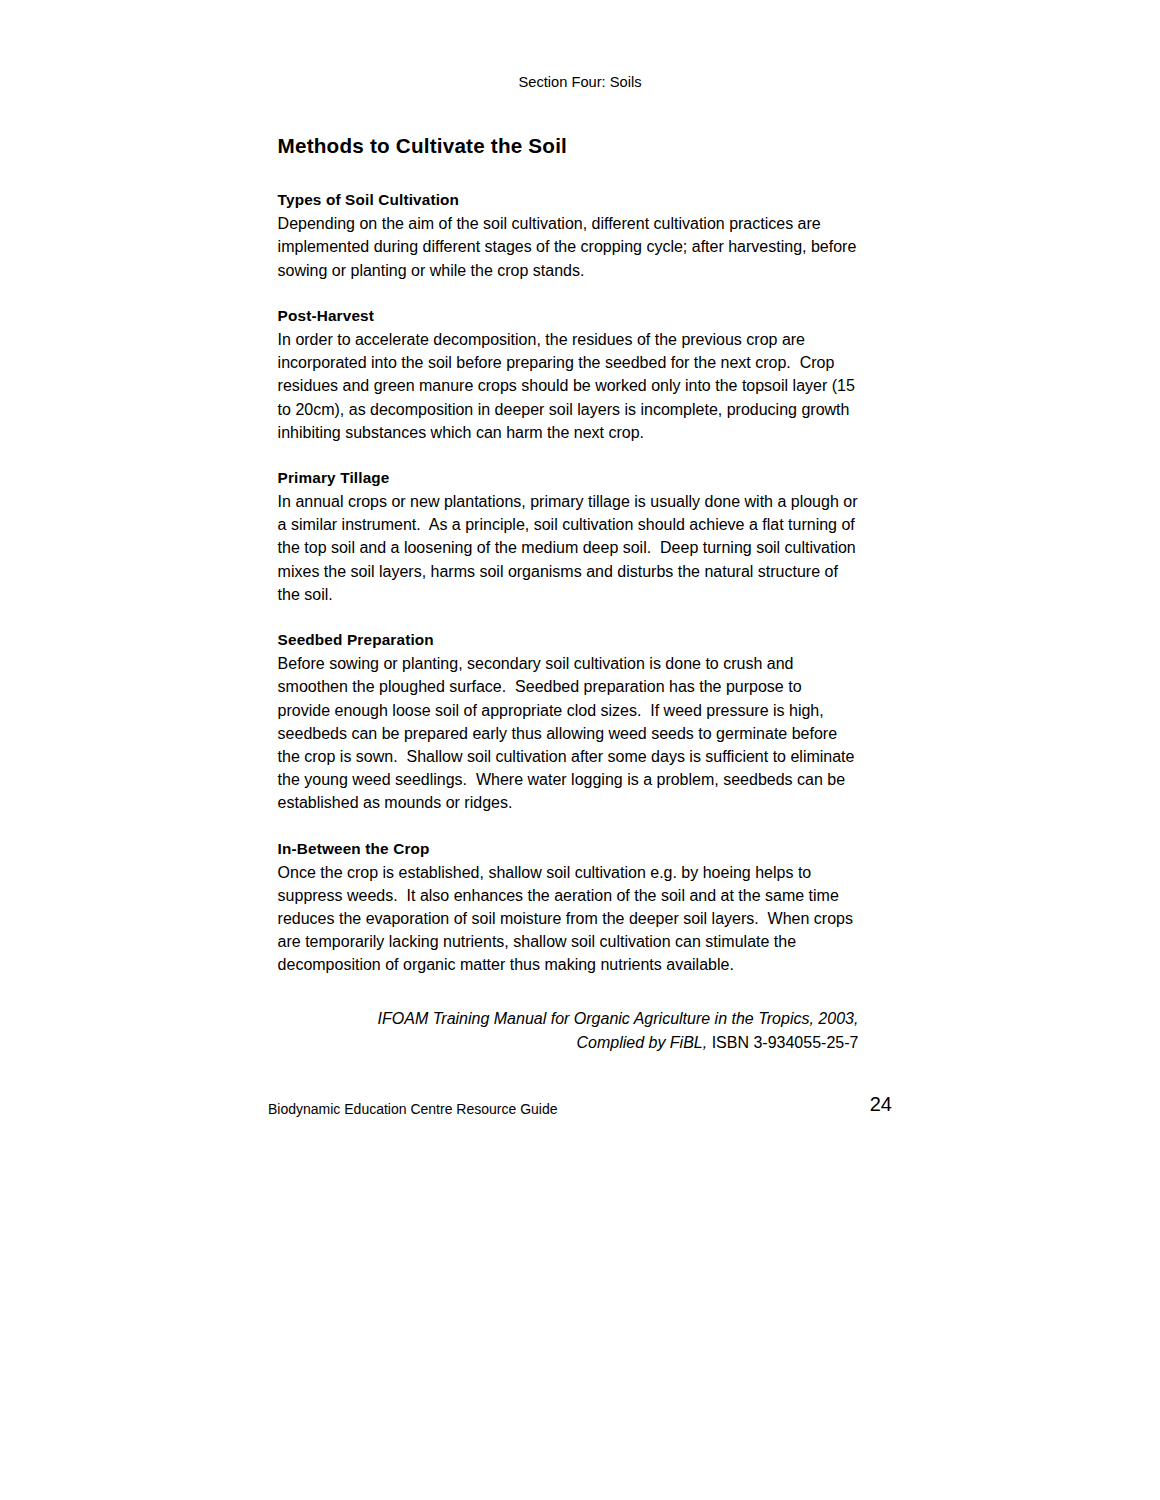Section Four: Soils
Methods to Cultivate the Soil
Types of Soil Cultivation
Depending on the aim of the soil cultivation, different cultivation practices are implemented during different stages of the cropping cycle; after harvesting, before sowing or planting or while the crop stands.
Post-Harvest
In order to accelerate decomposition, the residues of the previous crop are incorporated into the soil before preparing the seedbed for the next crop. Crop residues and green manure crops should be worked only into the topsoil layer (15 to 20cm), as decomposition in deeper soil layers is incomplete, producing growth inhibiting substances which can harm the next crop.
Primary Tillage
In annual crops or new plantations, primary tillage is usually done with a plough or a similar instrument. As a principle, soil cultivation should achieve a flat turning of the top soil and a loosening of the medium deep soil. Deep turning soil cultivation mixes the soil layers, harms soil organisms and disturbs the natural structure of the soil.
Seedbed Preparation
Before sowing or planting, secondary soil cultivation is done to crush and smoothen the ploughed surface. Seedbed preparation has the purpose to provide enough loose soil of appropriate clod sizes. If weed pressure is high, seedbeds can be prepared early thus allowing weed seeds to germinate before the crop is sown. Shallow soil cultivation after some days is sufficient to eliminate the young weed seedlings. Where water logging is a problem, seedbeds can be established as mounds or ridges.
In-Between the Crop
Once the crop is established, shallow soil cultivation e.g. by hoeing helps to suppress weeds. It also enhances the aeration of the soil and at the same time reduces the evaporation of soil moisture from the deeper soil layers. When crops are temporarily lacking nutrients, shallow soil cultivation can stimulate the decomposition of organic matter thus making nutrients available.
IFOAM Training Manual for Organic Agriculture in the Tropics, 2003,
Complied by FiBL, ISBN 3-934055-25-7
Biodynamic Education Centre Resource Guide 24